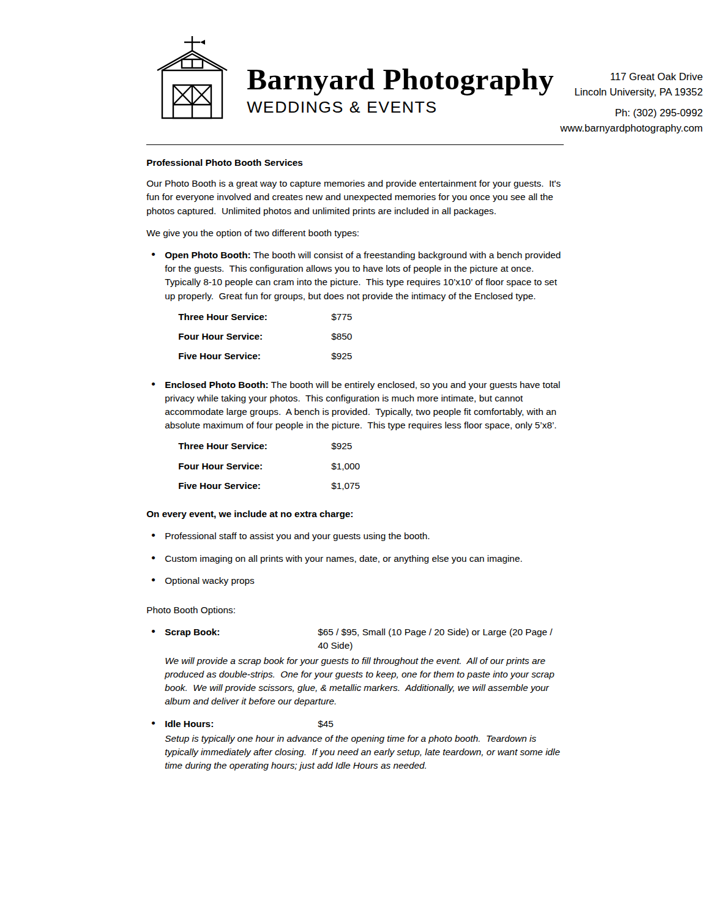Barnyard Photography
WEDDINGS & EVENTS
117 Great Oak Drive
Lincoln University, PA 19352
Ph: (302) 295-0992
www.barnyardphotography.com
Professional Photo Booth Services
Our Photo Booth is a great way to capture memories and provide entertainment for your guests. It's fun for everyone involved and creates new and unexpected memories for you once you see all the photos captured. Unlimited photos and unlimited prints are included in all packages.
We give you the option of two different booth types:
Open Photo Booth: The booth will consist of a freestanding background with a bench provided for the guests. This configuration allows you to have lots of people in the picture at once. Typically 8-10 people can cram into the picture. This type requires 10’x10’ of floor space to set up properly. Great fun for groups, but does not provide the intimacy of the Enclosed type.
| Three Hour Service: | $775 |
| Four Hour Service: | $850 |
| Five Hour Service: | $925 |
Enclosed Photo Booth: The booth will be entirely enclosed, so you and your guests have total privacy while taking your photos. This configuration is much more intimate, but cannot accommodate large groups. A bench is provided. Typically, two people fit comfortably, with an absolute maximum of four people in the picture. This type requires less floor space, only 5’x8’.
| Three Hour Service: | $925 |
| Four Hour Service: | $1,000 |
| Five Hour Service: | $1,075 |
On every event, we include at no extra charge:
Professional staff to assist you and your guests using the booth.
Custom imaging on all prints with your names, date, or anything else you can imagine.
Optional wacky props
Photo Booth Options:
Scrap Book: $65 / $95, Small (10 Page / 20 Side) or Large (20 Page / 40 Side)
We will provide a scrap book for your guests to fill throughout the event. All of our prints are produced as double-strips. One for your guests to keep, one for them to paste into your scrap book. We will provide scissors, glue, & metallic markers. Additionally, we will assemble your album and deliver it before our departure.
Idle Hours: $45
Setup is typically one hour in advance of the opening time for a photo booth. Teardown is typically immediately after closing. If you need an early setup, late teardown, or want some idle time during the operating hours; just add Idle Hours as needed.